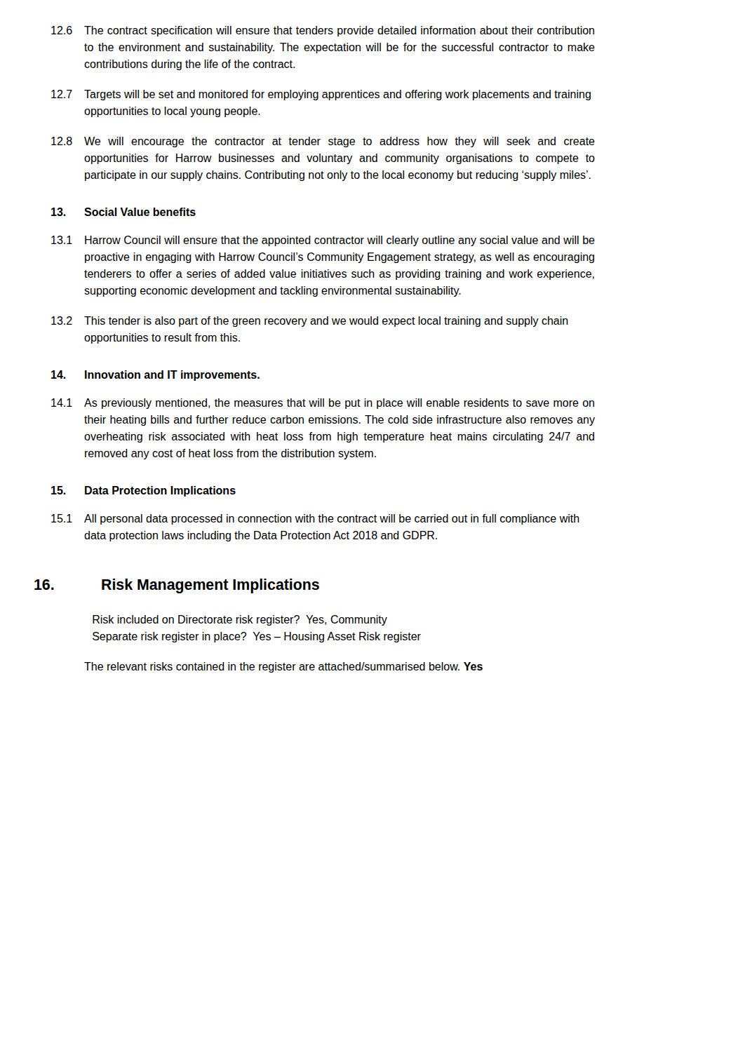12.6
The contract specification will ensure that tenders provide detailed information about their contribution to the environment and sustainability. The expectation will be for the successful contractor to make contributions during the life of the contract.
12.7
Targets will be set and monitored for employing apprentices and offering work placements and training opportunities to local young people.
12.8
We will encourage the contractor at tender stage to address how they will seek and create opportunities for Harrow businesses and voluntary and community organisations to compete to participate in our supply chains. Contributing not only to the local economy but reducing ‘supply miles’.
13. Social Value benefits
13.1
Harrow Council will ensure that the appointed contractor will clearly outline any social value and will be proactive in engaging with Harrow Council’s Community Engagement strategy, as well as encouraging tenderers to offer a series of added value initiatives such as providing training and work experience, supporting economic development and tackling environmental sustainability.
13.2
This tender is also part of the green recovery and we would expect local training and supply chain opportunities to result from this.
14. Innovation and IT improvements.
14.1
As previously mentioned, the measures that will be put in place will enable residents to save more on their heating bills and further reduce carbon emissions. The cold side infrastructure also removes any overheating risk associated with heat loss from high temperature heat mains circulating 24/7 and removed any cost of heat loss from the distribution system.
15. Data Protection Implications
15.1
All personal data processed in connection with the contract will be carried out in full compliance with data protection laws including the Data Protection Act 2018 and GDPR.
16. Risk Management Implications
Risk included on Directorate risk register? Yes, Community
Separate risk register in place? Yes – Housing Asset Risk register
The relevant risks contained in the register are attached/summarised below. Yes